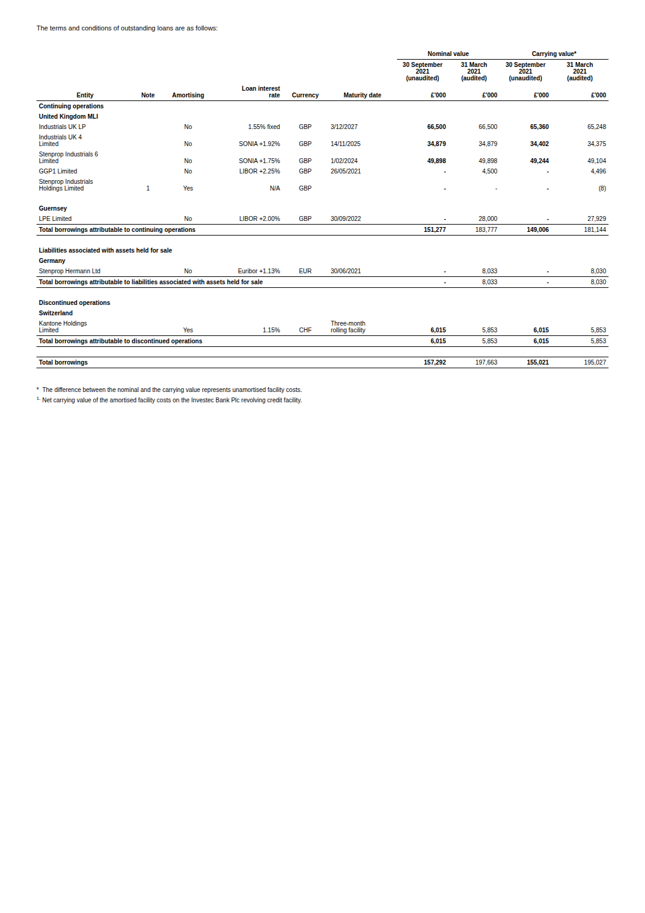The terms and conditions of outstanding loans are as follows:
| | Nominal value | Carrying value* |
| --- | --- | --- |
| | 30 September 2021 (unaudited) | 31 March 2021 (audited) | 30 September 2021 (unaudited) | 31 March 2021 (audited) |
| Entity | Note | Amortising | Loan interest rate | Currency | Maturity date | £'000 | £'000 | £'000 | £'000 |
| Continuing operations | |
| United Kingdom MLI | |
| Industrials UK LP | | No | 1.55% fixed | GBP | 3/12/2027 | 66,500 | 66,500 | 65,360 | 65,248 |
| Industrials UK 4 Limited | | No | SONIA +1.92% | GBP | 14/11/2025 | 34,879 | 34,879 | 34,402 | 34,375 |
| Stenprop Industrials 6 Limited | | No | SONIA +1.75% | GBP | 1/02/2024 | 49,898 | 49,898 | 49,244 | 49,104 |
| GGP1 Limited | | No | LIBOR +2.25% | GBP | 26/05/2021 | - | 4,500 | - | 4,496 |
| Stenprop Industrials Holdings Limited | 1 | Yes | N/A | GBP | | - | - | - | (8) |
| Guernsey | |
| LPE Limited | | No | LIBOR +2.00% | GBP | 30/09/2022 | - | 28,000 | - | 27,929 |
| Total borrowings attributable to continuing operations | 151,277 | 183,777 | 149,006 | 181,144 |
| Liabilities associated with assets held for sale | |
| Germany | |
| Stenprop Hermann Ltd | | No | Euribor +1.13% | EUR | 30/06/2021 | - | 8,033 | - | 8,030 |
| Total borrowings attributable to liabilities associated with assets held for sale | - | 8,033 | - | 8,030 |
| Discontinued operations | |
| Switzerland | |
| Kantone Holdings Limited | | Yes | 1.15% | CHF | Three-month rolling facility | 6,015 | 5,853 | 6,015 | 5,853 |
| Total borrowings attributable to discontinued operations | 6,015 | 5,853 | 6,015 | 5,853 |
| Total borrowings | 157,292 | 197,663 | 155,021 | 195,027 |
* The difference between the nominal and the carrying value represents unamortised facility costs.
1. Net carrying value of the amortised facility costs on the Investec Bank Plc revolving credit facility.